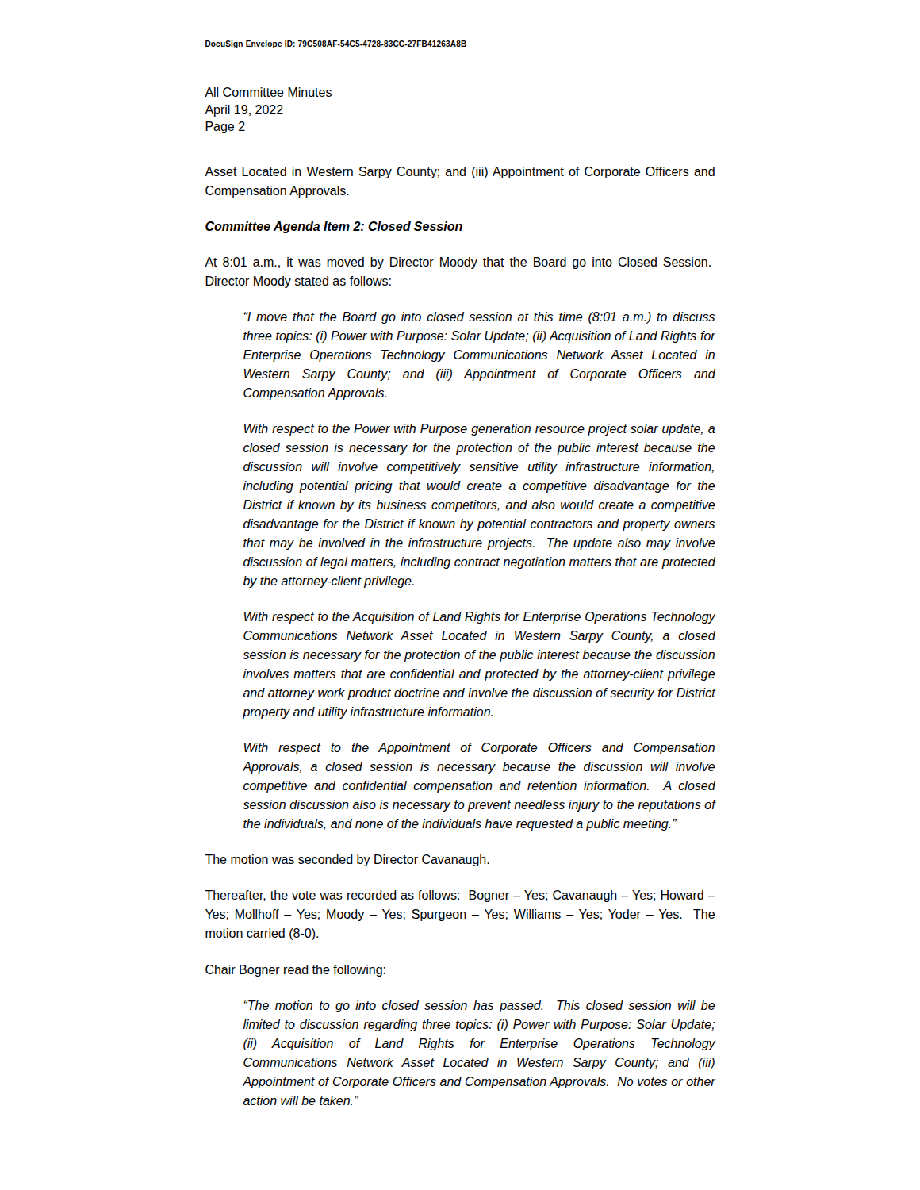DocuSign Envelope ID: 79C508AF-54C5-4728-83CC-27FB41263A8B
All Committee Minutes
April 19, 2022
Page 2
Asset Located in Western Sarpy County; and (iii) Appointment of Corporate Officers and Compensation Approvals.
Committee Agenda Item 2: Closed Session
At 8:01 a.m., it was moved by Director Moody that the Board go into Closed Session. Director Moody stated as follows:
“I move that the Board go into closed session at this time (8:01 a.m.) to discuss three topics: (i) Power with Purpose: Solar Update; (ii) Acquisition of Land Rights for Enterprise Operations Technology Communications Network Asset Located in Western Sarpy County; and (iii) Appointment of Corporate Officers and Compensation Approvals.
With respect to the Power with Purpose generation resource project solar update, a closed session is necessary for the protection of the public interest because the discussion will involve competitively sensitive utility infrastructure information, including potential pricing that would create a competitive disadvantage for the District if known by its business competitors, and also would create a competitive disadvantage for the District if known by potential contractors and property owners that may be involved in the infrastructure projects. The update also may involve discussion of legal matters, including contract negotiation matters that are protected by the attorney-client privilege.
With respect to the Acquisition of Land Rights for Enterprise Operations Technology Communications Network Asset Located in Western Sarpy County, a closed session is necessary for the protection of the public interest because the discussion involves matters that are confidential and protected by the attorney-client privilege and attorney work product doctrine and involve the discussion of security for District property and utility infrastructure information.
With respect to the Appointment of Corporate Officers and Compensation Approvals, a closed session is necessary because the discussion will involve competitive and confidential compensation and retention information. A closed session discussion also is necessary to prevent needless injury to the reputations of the individuals, and none of the individuals have requested a public meeting.”
The motion was seconded by Director Cavanaugh.
Thereafter, the vote was recorded as follows: Bogner – Yes; Cavanaugh – Yes; Howard – Yes; Mollhoff – Yes; Moody – Yes; Spurgeon – Yes; Williams – Yes; Yoder – Yes. The motion carried (8-0).
Chair Bogner read the following:
“The motion to go into closed session has passed. This closed session will be limited to discussion regarding three topics: (i) Power with Purpose: Solar Update; (ii) Acquisition of Land Rights for Enterprise Operations Technology Communications Network Asset Located in Western Sarpy County; and (iii) Appointment of Corporate Officers and Compensation Approvals. No votes or other action will be taken.”